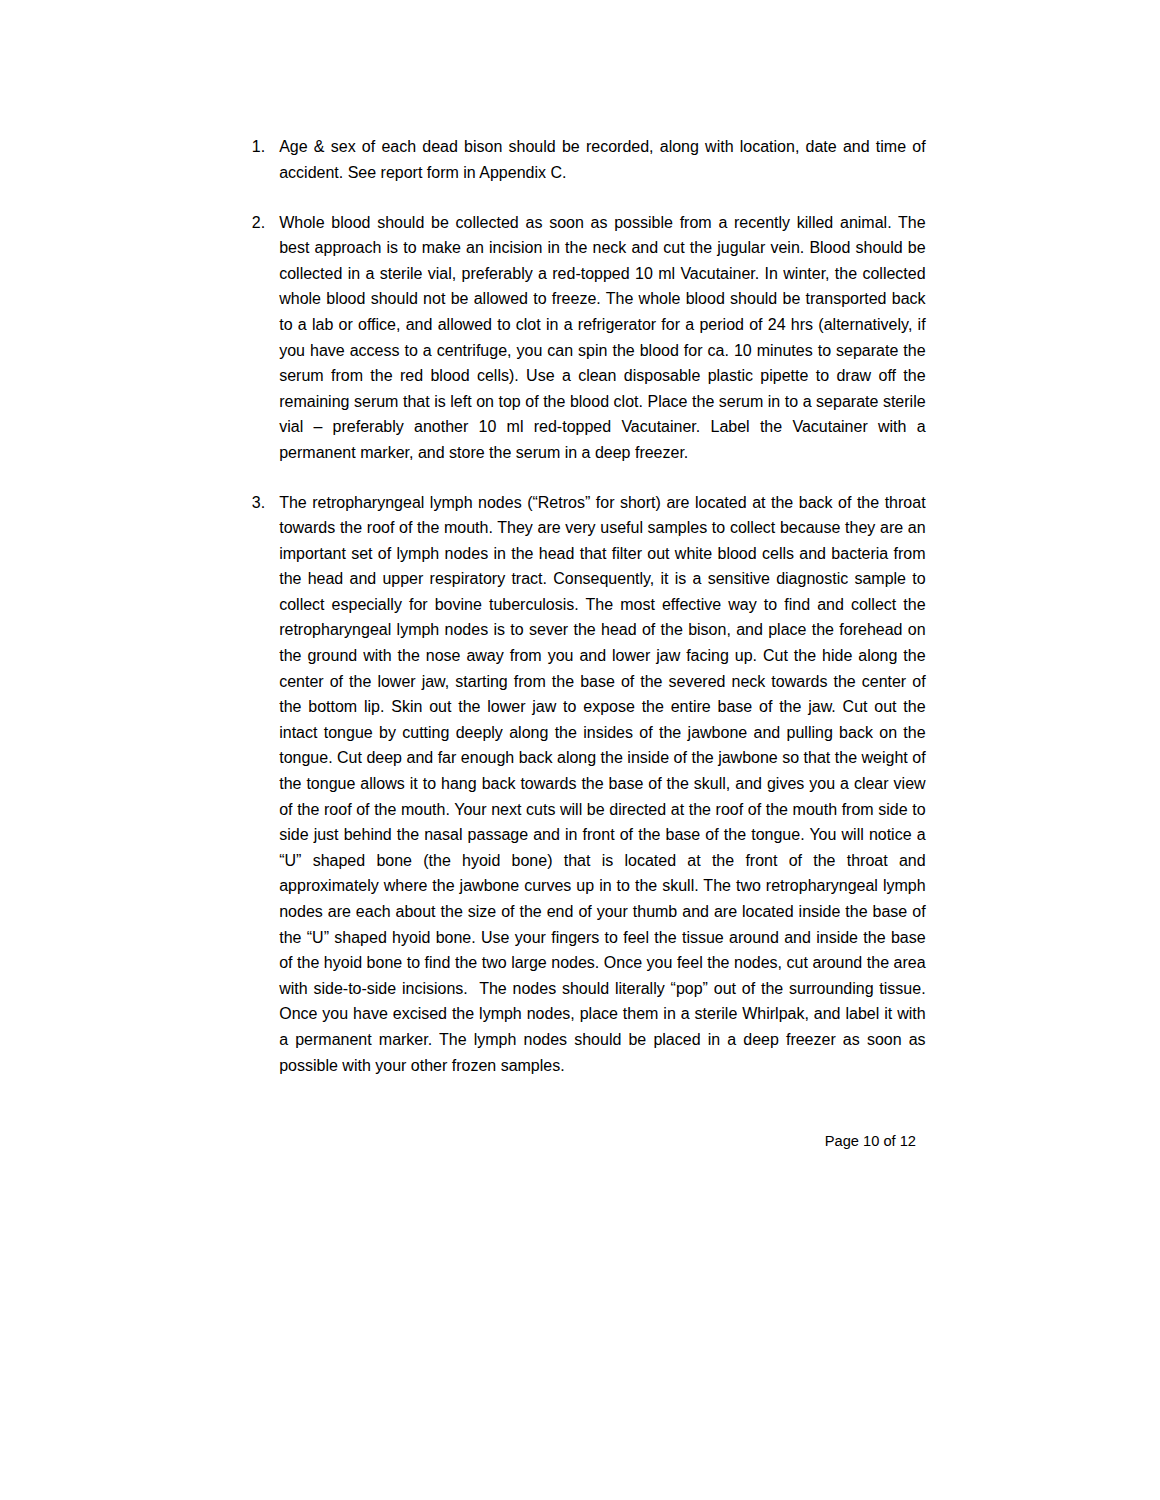Age & sex of each dead bison should be recorded, along with location, date and time of accident. See report form in Appendix C.
Whole blood should be collected as soon as possible from a recently killed animal. The best approach is to make an incision in the neck and cut the jugular vein. Blood should be collected in a sterile vial, preferably a red-topped 10 ml Vacutainer. In winter, the collected whole blood should not be allowed to freeze. The whole blood should be transported back to a lab or office, and allowed to clot in a refrigerator for a period of 24 hrs (alternatively, if you have access to a centrifuge, you can spin the blood for ca. 10 minutes to separate the serum from the red blood cells). Use a clean disposable plastic pipette to draw off the remaining serum that is left on top of the blood clot. Place the serum in to a separate sterile vial – preferably another 10 ml red-topped Vacutainer. Label the Vacutainer with a permanent marker, and store the serum in a deep freezer.
The retropharyngeal lymph nodes (“Retros” for short) are located at the back of the throat towards the roof of the mouth. They are very useful samples to collect because they are an important set of lymph nodes in the head that filter out white blood cells and bacteria from the head and upper respiratory tract. Consequently, it is a sensitive diagnostic sample to collect especially for bovine tuberculosis. The most effective way to find and collect the retropharyngeal lymph nodes is to sever the head of the bison, and place the forehead on the ground with the nose away from you and lower jaw facing up. Cut the hide along the center of the lower jaw, starting from the base of the severed neck towards the center of the bottom lip. Skin out the lower jaw to expose the entire base of the jaw. Cut out the intact tongue by cutting deeply along the insides of the jawbone and pulling back on the tongue. Cut deep and far enough back along the inside of the jawbone so that the weight of the tongue allows it to hang back towards the base of the skull, and gives you a clear view of the roof of the mouth. Your next cuts will be directed at the roof of the mouth from side to side just behind the nasal passage and in front of the base of the tongue. You will notice a “U” shaped bone (the hyoid bone) that is located at the front of the throat and approximately where the jawbone curves up in to the skull. The two retropharyngeal lymph nodes are each about the size of the end of your thumb and are located inside the base of the “U” shaped hyoid bone. Use your fingers to feel the tissue around and inside the base of the hyoid bone to find the two large nodes. Once you feel the nodes, cut around the area with side-to-side incisions. The nodes should literally “pop” out of the surrounding tissue. Once you have excised the lymph nodes, place them in a sterile Whirlpak, and label it with a permanent marker. The lymph nodes should be placed in a deep freezer as soon as possible with your other frozen samples.
Page 10 of 12